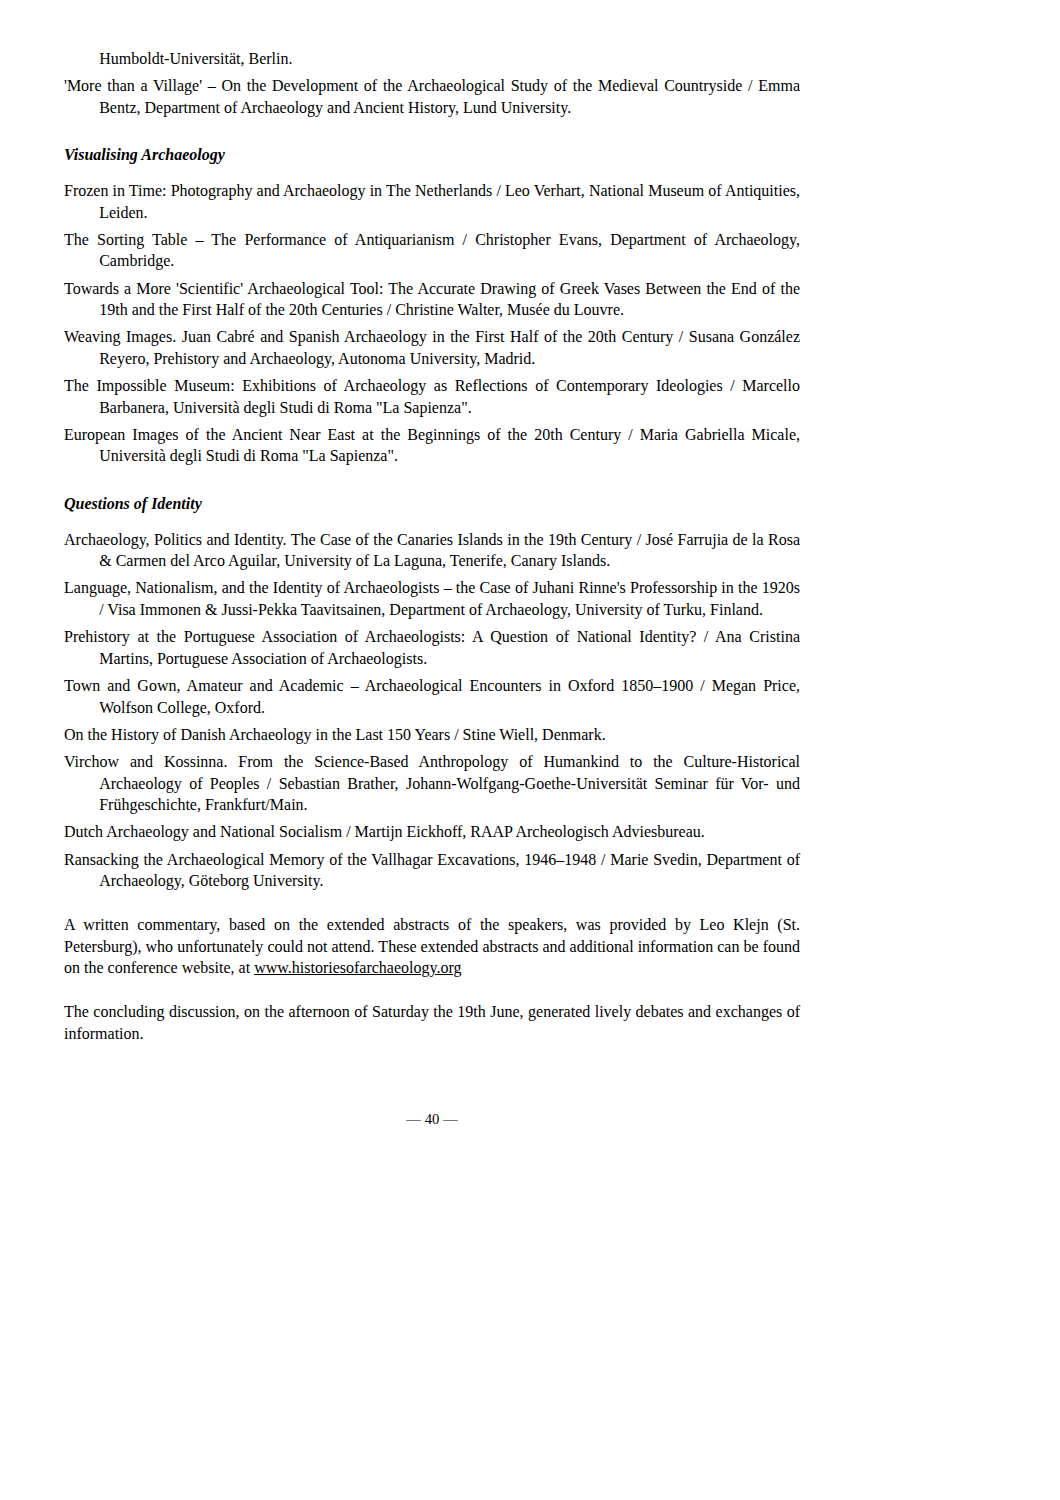Humboldt-Universität, Berlin.
'More than a Village' – On the Development of the Archaeological Study of the Medieval Countryside / Emma Bentz, Department of Archaeology and Ancient History, Lund University.
Visualising Archaeology
Frozen in Time: Photography and Archaeology in The Netherlands / Leo Verhart, National Museum of Antiquities, Leiden.
The Sorting Table – The Performance of Antiquarianism / Christopher Evans, Department of Archaeology, Cambridge.
Towards a More 'Scientific' Archaeological Tool: The Accurate Drawing of Greek Vases Between the End of the 19th and the First Half of the 20th Centuries / Christine Walter, Musée du Louvre.
Weaving Images. Juan Cabré and Spanish Archaeology in the First Half of the 20th Century / Susana González Reyero, Prehistory and Archaeology, Autonoma University, Madrid.
The Impossible Museum: Exhibitions of Archaeology as Reflections of Contemporary Ideologies / Marcello Barbanera, Università degli Studi di Roma "La Sapienza".
European Images of the Ancient Near East at the Beginnings of the 20th Century / Maria Gabriella Micale, Università degli Studi di Roma "La Sapienza".
Questions of Identity
Archaeology, Politics and Identity. The Case of the Canaries Islands in the 19th Century / José Farrujia de la Rosa & Carmen del Arco Aguilar, University of La Laguna, Tenerife, Canary Islands.
Language, Nationalism, and the Identity of Archaeologists – the Case of Juhani Rinne's Professorship in the 1920s / Visa Immonen & Jussi-Pekka Taavitsainen, Department of Archaeology, University of Turku, Finland.
Prehistory at the Portuguese Association of Archaeologists: A Question of National Identity? / Ana Cristina Martins, Portuguese Association of Archaeologists.
Town and Gown, Amateur and Academic – Archaeological Encounters in Oxford 1850–1900 / Megan Price, Wolfson College, Oxford.
On the History of Danish Archaeology in the Last 150 Years / Stine Wiell, Denmark.
Virchow and Kossinna. From the Science-Based Anthropology of Humankind to the Culture-Historical Archaeology of Peoples / Sebastian Brather, Johann-Wolfgang-Goethe-Universität Seminar für Vor- und Frühgeschichte, Frankfurt/Main.
Dutch Archaeology and National Socialism / Martijn Eickhoff, RAAP Archeologisch Adviesbureau.
Ransacking the Archaeological Memory of the Vallhagar Excavations, 1946–1948 / Marie Svedin, Department of Archaeology, Göteborg University.
A written commentary, based on the extended abstracts of the speakers, was provided by Leo Klejn (St. Petersburg), who unfortunately could not attend. These extended abstracts and additional information can be found on the conference website, at www.historiesofarchaeology.org
The concluding discussion, on the afternoon of Saturday the 19th June, generated lively debates and exchanges of information.
— 40 —